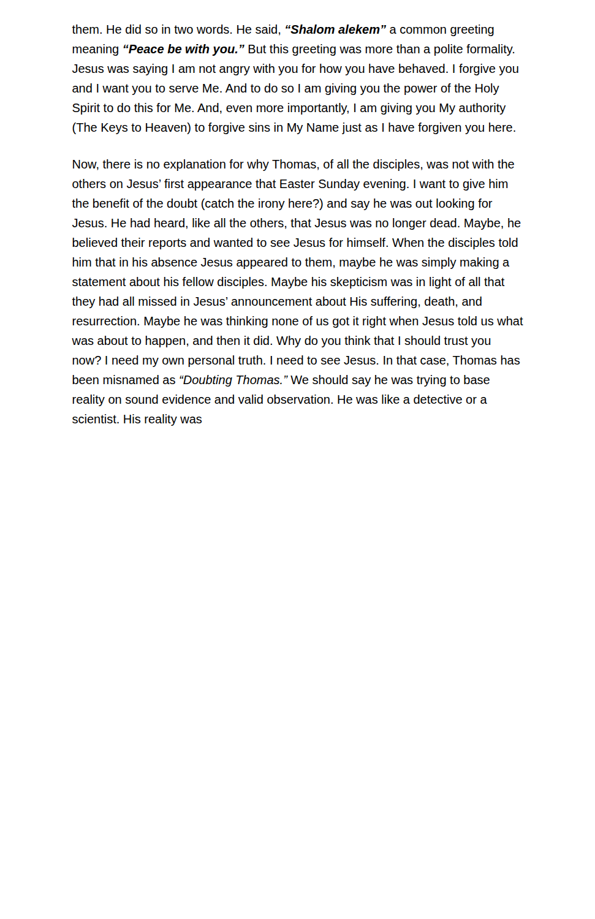them. He did so in two words. He said, “Shalom alekem” a common greeting meaning “Peace be with you.” But this greeting was more than a polite formality. Jesus was saying I am not angry with you for how you have behaved. I forgive you and I want you to serve Me. And to do so I am giving you the power of the Holy Spirit to do this for Me. And, even more importantly, I am giving you My authority (The Keys to Heaven) to forgive sins in My Name just as I have forgiven you here.
Now, there is no explanation for why Thomas, of all the disciples, was not with the others on Jesus’ first appearance that Easter Sunday evening. I want to give him the benefit of the doubt (catch the irony here?) and say he was out looking for Jesus. He had heard, like all the others, that Jesus was no longer dead. Maybe, he believed their reports and wanted to see Jesus for himself. When the disciples told him that in his absence Jesus appeared to them, maybe he was simply making a statement about his fellow disciples. Maybe his skepticism was in light of all that they had all missed in Jesus’ announcement about His suffering, death, and resurrection. Maybe he was thinking none of us got it right when Jesus told us what was about to happen, and then it did. Why do you think that I should trust you now? I need my own personal truth. I need to see Jesus. In that case, Thomas has been misnamed as “Doubting Thomas.” We should say he was trying to base reality on sound evidence and valid observation. He was like a detective or a scientist. His reality was